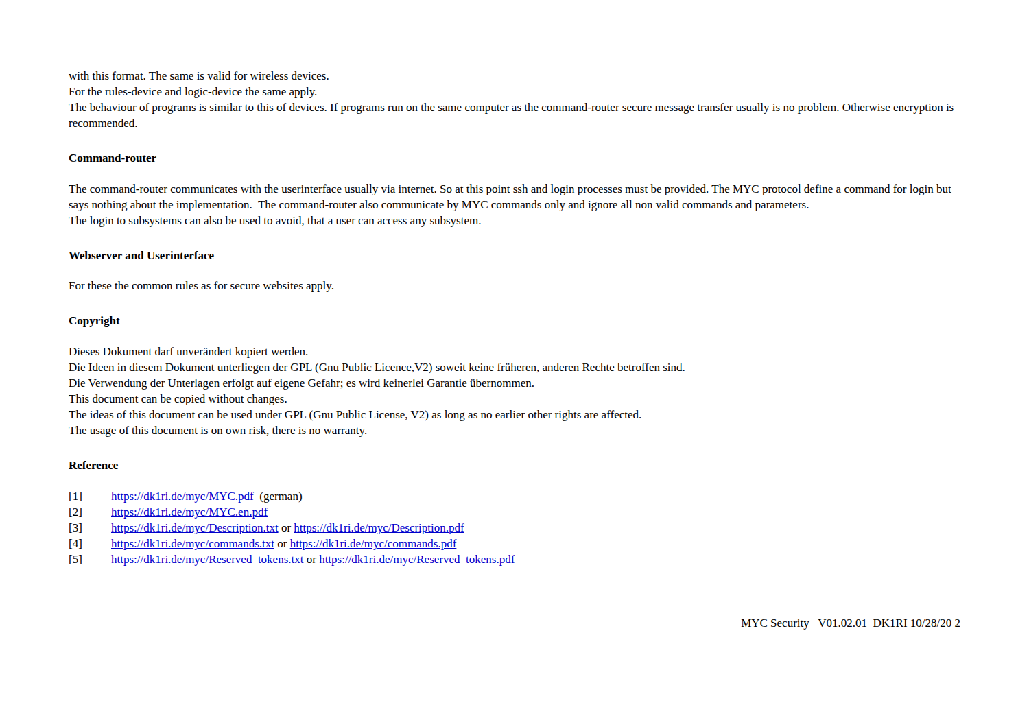with this format. The same is valid for wireless devices.
For the rules-device and logic-device the same apply.
The behaviour of programs is similar to this of devices. If programs run on the same computer as the command-router secure message transfer usually is no problem. Otherwise encryption is recommended.
Command-router
The command-router communicates with the userinterface usually via internet. So at this point ssh and login processes must be provided. The MYC protocol define a command for login but says nothing about the implementation. The command-router also communicate by MYC commands only and ignore all non valid commands and parameters.
The login to subsystems can also be used to avoid, that a user can access any subsystem.
Webserver and Userinterface
For these the common rules as for secure websites apply.
Copyright
Dieses Dokument darf unverändert kopiert werden.
Die Ideen in diesem Dokument unterliegen der GPL (Gnu Public Licence,V2) soweit keine früheren, anderen Rechte betroffen sind.
Die Verwendung der Unterlagen erfolgt auf eigene Gefahr; es wird keinerlei Garantie übernommen.
This document can be copied without changes.
The ideas of this document can be used under GPL (Gnu Public License, V2) as long as no earlier other rights are affected.
The usage of this document is on own risk, there is no warranty.
Reference
| [1] | https://dk1ri.de/myc/MYC.pdf (german) |
| [2] | https://dk1ri.de/myc/MYC.en.pdf |
| [3] | https://dk1ri.de/myc/Description.txt or https://dk1ri.de/myc/Description.pdf |
| [4] | https://dk1ri.de/myc/commands.txt or https://dk1ri.de/myc/commands.pdf |
| [5] | https://dk1ri.de/myc/Reserved_tokens.txt or https://dk1ri.de/myc/Reserved_tokens.pdf |
MYC Security V01.02.01 DK1RI 10/28/20 2